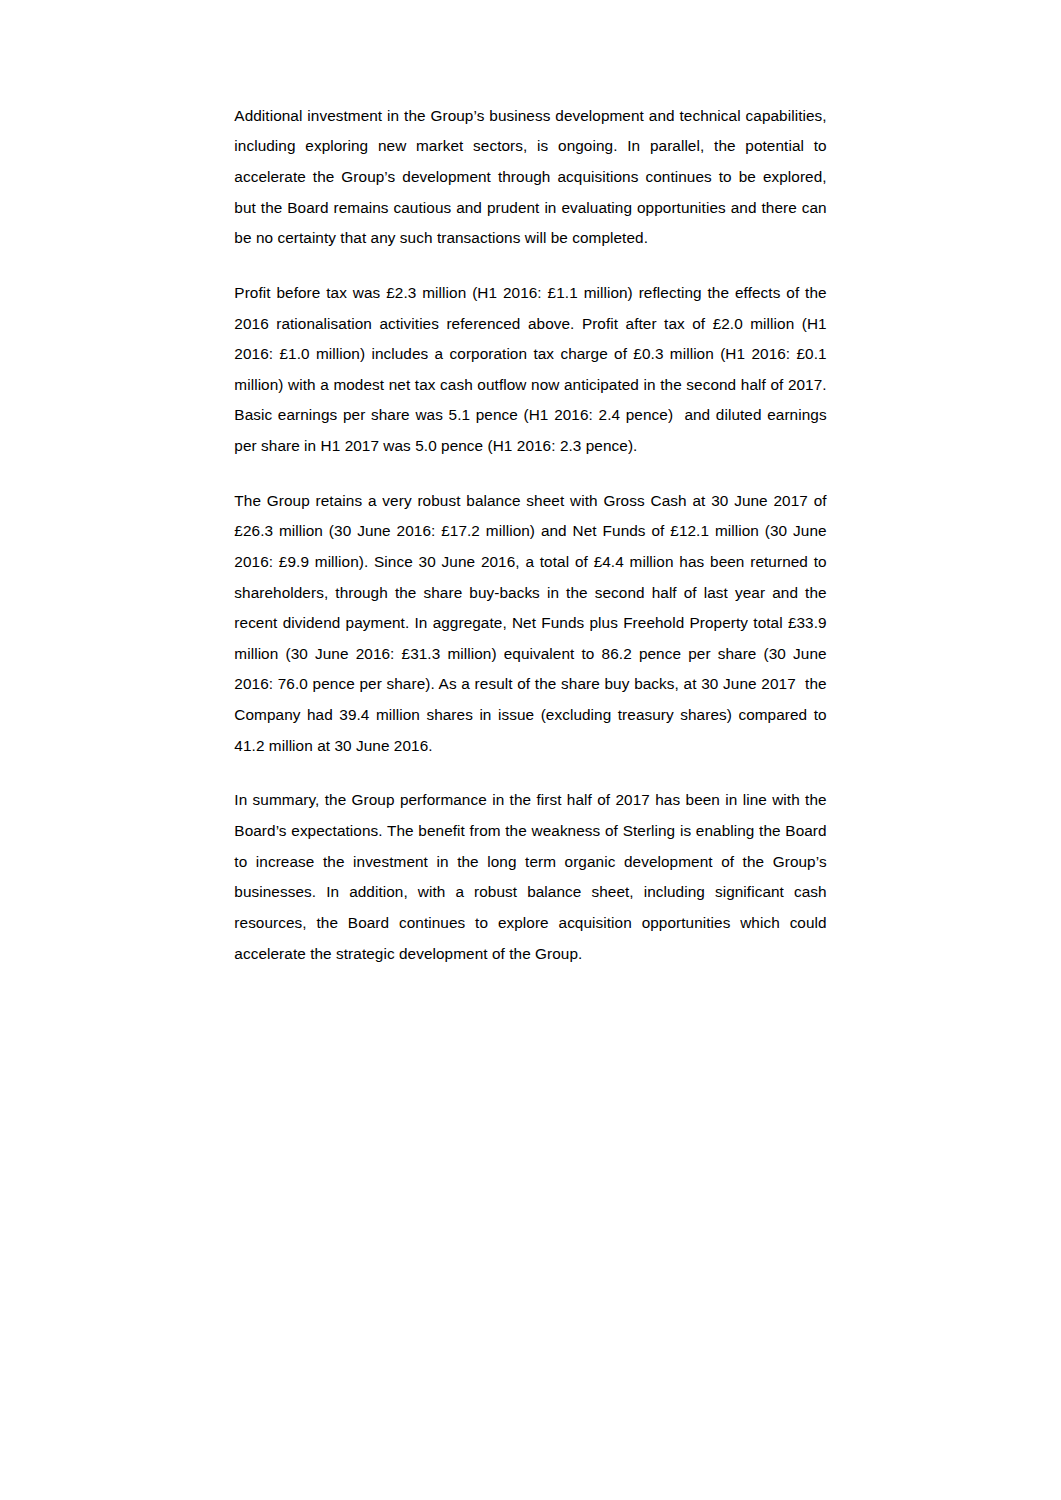Additional investment in the Group’s business development and technical capabilities, including exploring new market sectors, is ongoing. In parallel, the potential to accelerate the Group’s development through acquisitions continues to be explored, but the Board remains cautious and prudent in evaluating opportunities and there can be no certainty that any such transactions will be completed.
Profit before tax was £2.3 million (H1 2016: £1.1 million) reflecting the effects of the 2016 rationalisation activities referenced above. Profit after tax of £2.0 million (H1 2016: £1.0 million) includes a corporation tax charge of £0.3 million (H1 2016: £0.1 million) with a modest net tax cash outflow now anticipated in the second half of 2017. Basic earnings per share was 5.1 pence (H1 2016: 2.4 pence) and diluted earnings per share in H1 2017 was 5.0 pence (H1 2016: 2.3 pence).
The Group retains a very robust balance sheet with Gross Cash at 30 June 2017 of £26.3 million (30 June 2016: £17.2 million) and Net Funds of £12.1 million (30 June 2016: £9.9 million). Since 30 June 2016, a total of £4.4 million has been returned to shareholders, through the share buy-backs in the second half of last year and the recent dividend payment. In aggregate, Net Funds plus Freehold Property total £33.9 million (30 June 2016: £31.3 million) equivalent to 86.2 pence per share (30 June 2016: 76.0 pence per share). As a result of the share buy backs, at 30 June 2017 the Company had 39.4 million shares in issue (excluding treasury shares) compared to 41.2 million at 30 June 2016.
In summary, the Group performance in the first half of 2017 has been in line with the Board’s expectations. The benefit from the weakness of Sterling is enabling the Board to increase the investment in the long term organic development of the Group’s businesses. In addition, with a robust balance sheet, including significant cash resources, the Board continues to explore acquisition opportunities which could accelerate the strategic development of the Group.